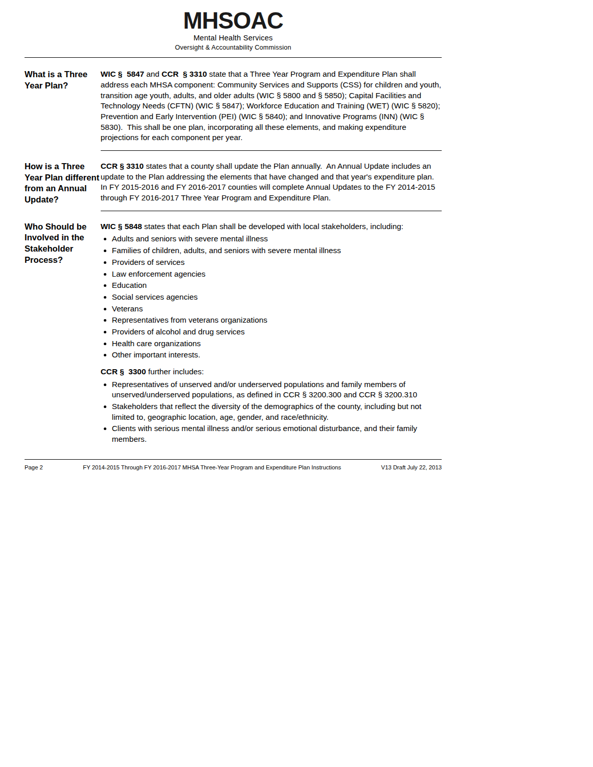MHSOAC
Mental Health Services
Oversight & Accountability Commission
| What is a Three Year Plan? | WIC § 5847 and CCR § 3310 state that a Three Year Program and Expenditure Plan shall address each MHSA component: Community Services and Supports (CSS) for children and youth, transition age youth, adults, and older adults (WIC § 5800 and § 5850); Capital Facilities and Technology Needs (CFTN) (WIC § 5847); Workforce Education and Training (WET) (WIC § 5820); Prevention and Early Intervention (PEI) (WIC § 5840); and Innovative Programs (INN) (WIC § 5830). This shall be one plan, incorporating all these elements, and making expenditure projections for each component per year. |
| How is a Three Year Plan different from an Annual Update? | CCR § 3310 states that a county shall update the Plan annually. An Annual Update includes an update to the Plan addressing the elements that have changed and that year's expenditure plan. In FY 2015-2016 and FY 2016-2017 counties will complete Annual Updates to the FY 2014-2015 through FY 2016-2017 Three Year Program and Expenditure Plan. |
| Who Should be Involved in the Stakeholder Process? | WIC § 5848 states that each Plan shall be developed with local stakeholders, including: Adults and seniors with severe mental illness Families of children, adults, and seniors with severe mental illness Providers of services Law enforcement agencies Education Social services agencies Veterans Representatives from veterans organizations Providers of alcohol and drug services Health care organizations Other important interests. CCR § 3300 further includes: Representatives of unserved and/or underserved populations and family members of unserved/underserved populations, as defined in CCR § 3200.300 and CCR § 3200.310 Stakeholders that reflect the diversity of the demographics of the county, including but not limited to, geographic location, age, gender, and race/ethnicity. Clients with serious mental illness and/or serious emotional disturbance, and their family members. |
Page 2
FY 2014-2015 Through FY 2016-2017 MHSA Three-Year Program and Expenditure Plan Instructions
V13 Draft July 22, 2013